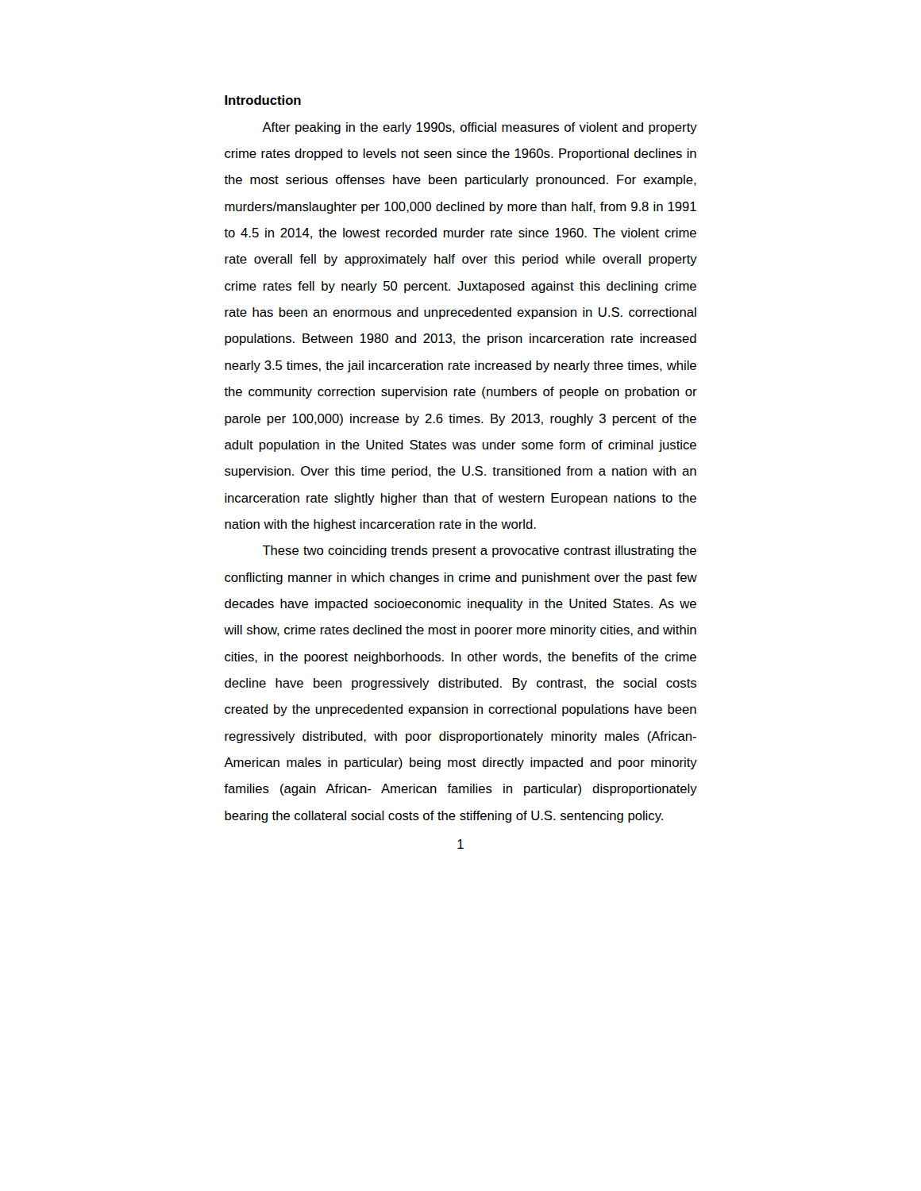Introduction
After peaking in the early 1990s, official measures of violent and property crime rates dropped to levels not seen since the 1960s. Proportional declines in the most serious offenses have been particularly pronounced. For example, murders/manslaughter per 100,000 declined by more than half, from 9.8 in 1991 to 4.5 in 2014, the lowest recorded murder rate since 1960. The violent crime rate overall fell by approximately half over this period while overall property crime rates fell by nearly 50 percent. Juxtaposed against this declining crime rate has been an enormous and unprecedented expansion in U.S. correctional populations. Between 1980 and 2013, the prison incarceration rate increased nearly 3.5 times, the jail incarceration rate increased by nearly three times, while the community correction supervision rate (numbers of people on probation or parole per 100,000) increase by 2.6 times. By 2013, roughly 3 percent of the adult population in the United States was under some form of criminal justice supervision. Over this time period, the U.S. transitioned from a nation with an incarceration rate slightly higher than that of western European nations to the nation with the highest incarceration rate in the world.
These two coinciding trends present a provocative contrast illustrating the conflicting manner in which changes in crime and punishment over the past few decades have impacted socioeconomic inequality in the United States. As we will show, crime rates declined the most in poorer more minority cities, and within cities, in the poorest neighborhoods. In other words, the benefits of the crime decline have been progressively distributed. By contrast, the social costs created by the unprecedented expansion in correctional populations have been regressively distributed, with poor disproportionately minority males (African-American males in particular) being most directly impacted and poor minority families (again African- American families in particular) disproportionately bearing the collateral social costs of the stiffening of U.S. sentencing policy.
1